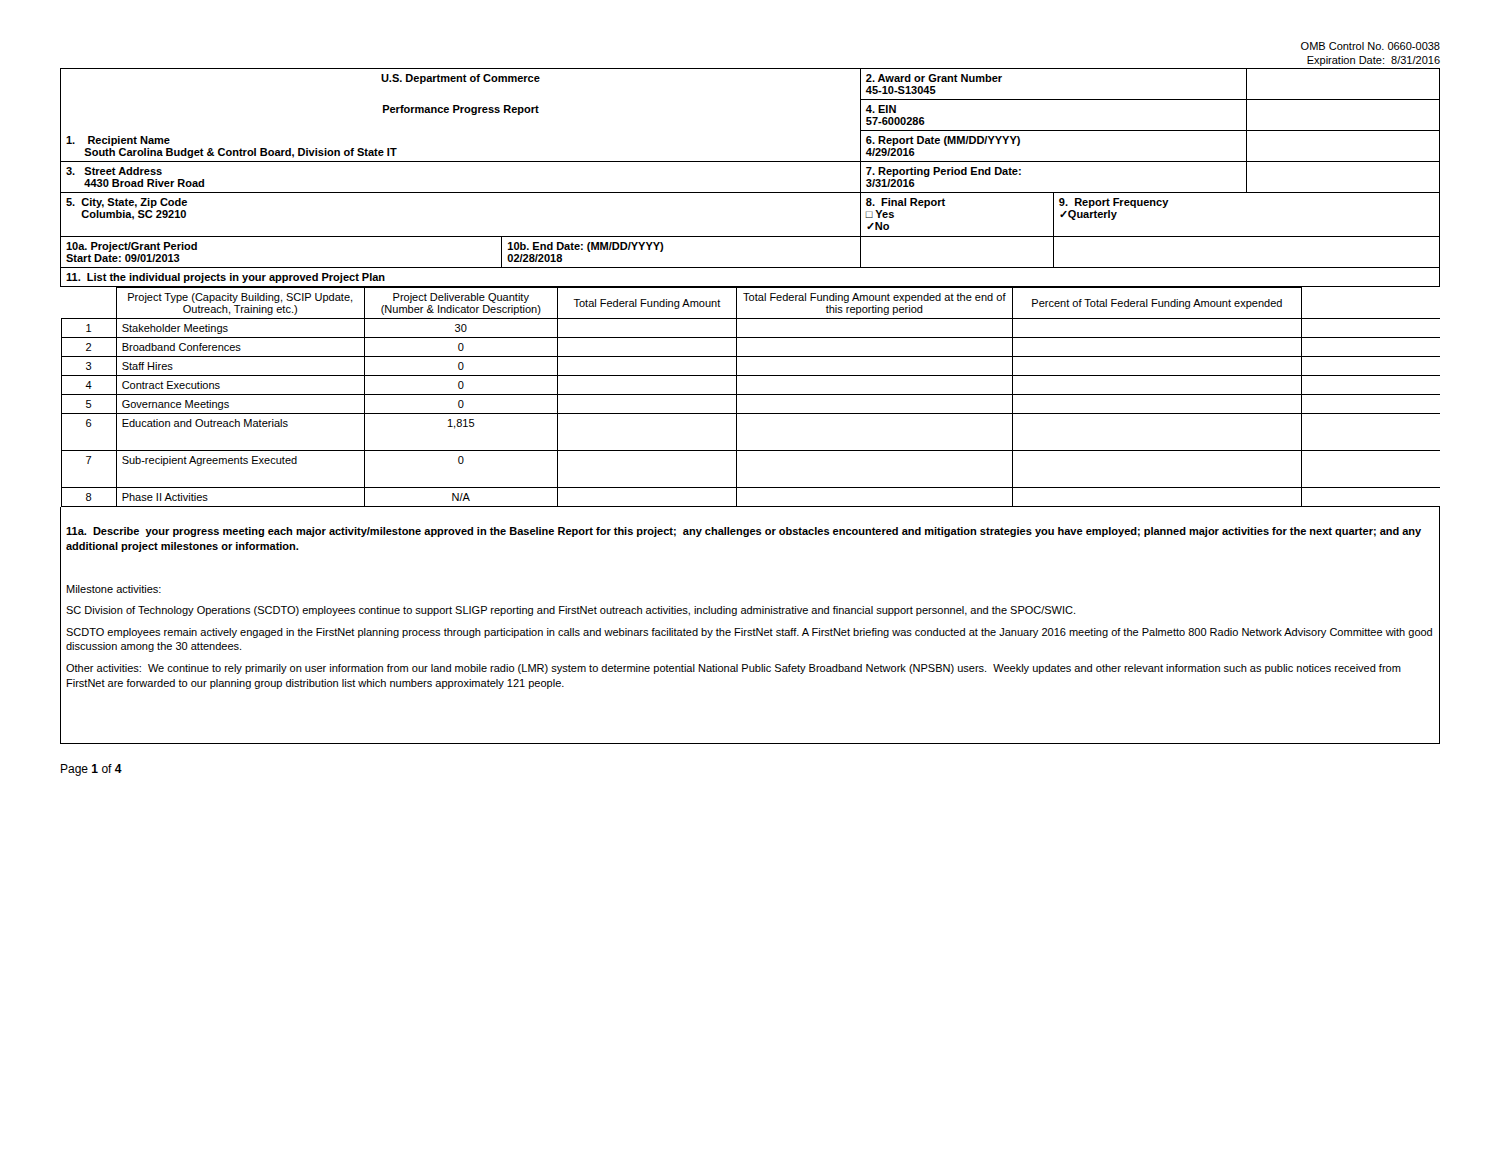OMB Control No. 0660-0038
Expiration Date: 8/31/2016
| U.S. Department of Commerce | 2. Award or Grant Number 45-10-S13045 | |
| Performance Progress Report | 4. EIN 57-6000286 | |
| 1. Recipient Name South Carolina Budget & Control Board, Division of State IT | 6. Report Date (MM/DD/YYYY) 4/29/2016 | |
| 3. Street Address 4430 Broad River Road | 7. Reporting Period End Date: 3/31/2016 | |
| 5. City, State, Zip Code Columbia, SC 29210 | 8. Final Report □ Yes ✓ No | 9. Report Frequency ✓ Quarterly |
| 10a. Project/Grant Period Start Date: 09/01/2013 | 10b. End Date: (MM/DD/YYYY) 02/28/2018 | | |
| 11. List the individual projects in your approved Project Plan |
| / / Project Type (Capacity Building, SCIP Update, Outreach, Training etc.) / Project Deliverable Quantity (Number & Indicator Description) / Total Federal Funding Amount / Total Federal Funding Amount expended at the end of this reporting period / Percent of Total Federal Funding Amount expended / / / --- / --- / --- / --- / --- / --- / --- / / 1 / Stakeholder Meetings / 30 / / / / / / 2 / Broadband Conferences / 0 / / / / / / 3 / Staff Hires / 0 / / / / / / 4 / Contract Executions / 0 / / / / / / 5 / Governance Meetings / 0 / / / / / / 6 / Education and Outreach Materials / 1,815 / / / / / / 7 / Sub-recipient Agreements Executed / 0 / / / / / / 8 / Phase II Activities / N/A / / / / / |
| 11a. Describe your progress meeting each major activity/milestone approved in the Baseline Report for this project; any challenges or obstacles encountered and mitigation strategies you have employed; planned major activities for the next quarter; and any additional project milestones or information. Milestone activities: SC Division of Technology Operations (SCDTO) employees continue to support SLIGP reporting and FirstNet outreach activities, including administrative and financial support personnel, and the SPOC/SWIC. SCDTO employees remain actively engaged in the FirstNet planning process through participation in calls and webinars facilitated by the FirstNet staff. A FirstNet briefing was conducted at the January 2016 meeting of the Palmetto 800 Radio Network Advisory Committee with good discussion among the 30 attendees. Other activities: We continue to rely primarily on user information from our land mobile radio (LMR) system to determine potential National Public Safety Broadband Network (NPSBN) users. Weekly updates and other relevant information such as public notices received from FirstNet are forwarded to our planning group distribution list which numbers approximately 121 people. |
Page 1 of 4